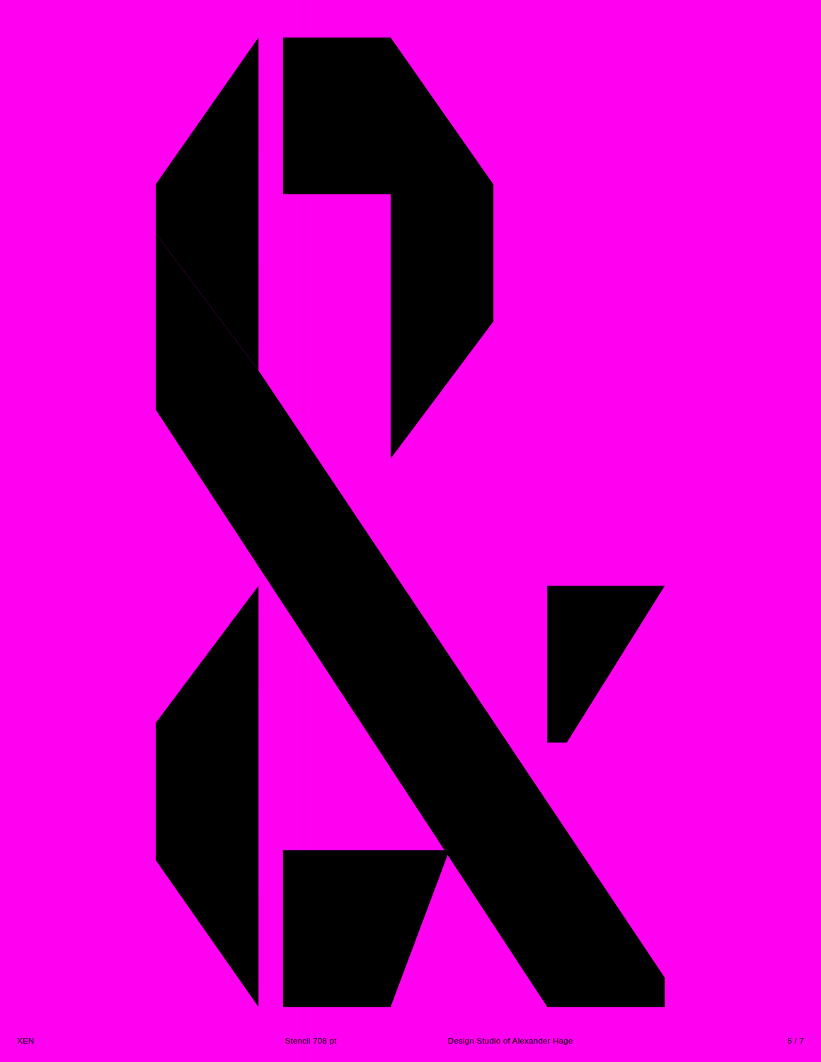Stencil ampersand A large black stencil-cut ampersand set on a magenta field.
XEN
Stencil 708 pt
Design Studio of Alexander Hage
5 / 7